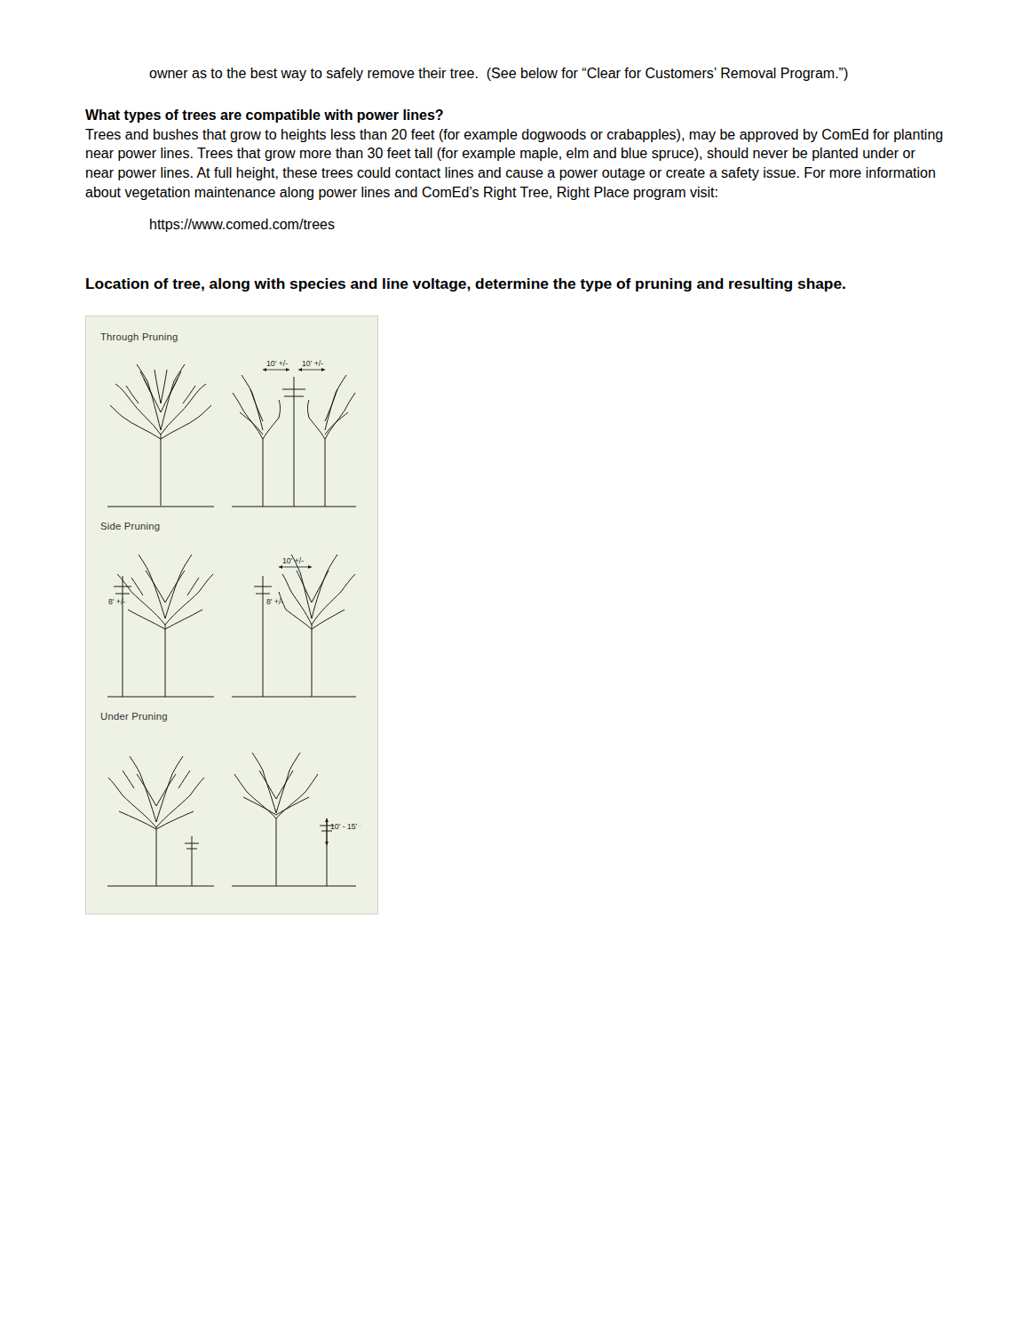owner as to the best way to safely remove their tree. (See below for “Clear for Customers’ Removal Program.”)
What types of trees are compatible with power lines?
Trees and bushes that grow to heights less than 20 feet (for example dogwoods or crabapples), may be approved by ComEd for planting near power lines. Trees that grow more than 30 feet tall (for example maple, elm and blue spruce), should never be planted under or near power lines. At full height, these trees could contact lines and cause a power outage or create a safety issue. For more information about vegetation maintenance along power lines and ComEd’s Right Tree, Right Place program visit:
https://www.comed.com/trees
Location of tree, along with species and line voltage, determine the type of pruning and resulting shape.
Through Pruning
10' +/- 10' +/-
Side Pruning
8' +/- 10' +/- 8' +/-
Under Pruning
10' - 15' +/-